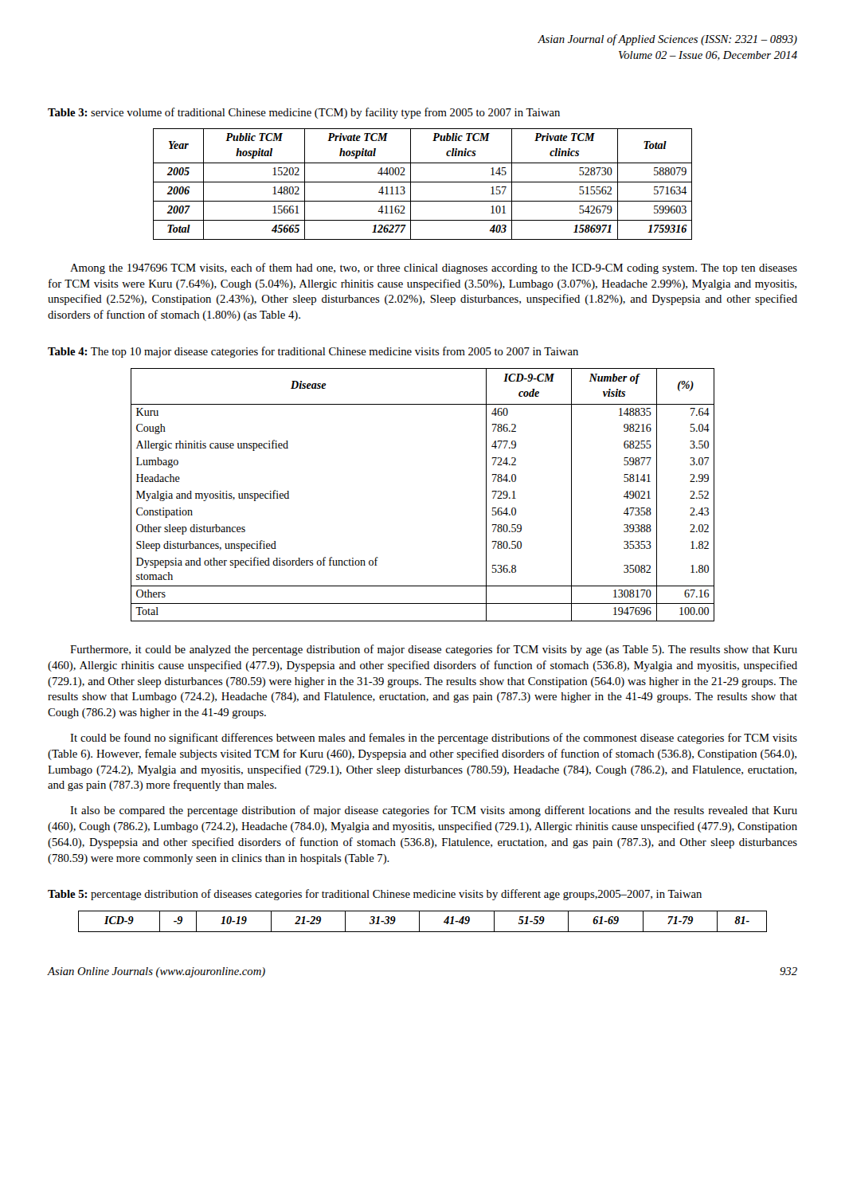Asian Journal of Applied Sciences (ISSN: 2321 – 0893) Volume 02 – Issue 06, December 2014
Table 3: service volume of traditional Chinese medicine (TCM) by facility type from 2005 to 2007 in Taiwan
| Year | Public TCM hospital | Private TCM hospital | Public TCM clinics | Private TCM clinics | Total |
| --- | --- | --- | --- | --- | --- |
| 2005 | 15202 | 44002 | 145 | 528730 | 588079 |
| 2006 | 14802 | 41113 | 157 | 515562 | 571634 |
| 2007 | 15661 | 41162 | 101 | 542679 | 599603 |
| Total | 45665 | 126277 | 403 | 1586971 | 1759316 |
Among the 1947696 TCM visits, each of them had one, two, or three clinical diagnoses according to the ICD-9-CM coding system. The top ten diseases for TCM visits were Kuru (7.64%), Cough (5.04%), Allergic rhinitis cause unspecified (3.50%), Lumbago (3.07%), Headache 2.99%), Myalgia and myositis, unspecified (2.52%), Constipation (2.43%), Other sleep disturbances (2.02%), Sleep disturbances, unspecified (1.82%), and Dyspepsia and other specified disorders of function of stomach (1.80%) (as Table 4).
Table 4: The top 10 major disease categories for traditional Chinese medicine visits from 2005 to 2007 in Taiwan
| Disease | ICD-9-CM code | Number of visits | (%) |
| --- | --- | --- | --- |
| Kuru | 460 | 148835 | 7.64 |
| Cough | 786.2 | 98216 | 5.04 |
| Allergic rhinitis cause unspecified | 477.9 | 68255 | 3.50 |
| Lumbago | 724.2 | 59877 | 3.07 |
| Headache | 784.0 | 58141 | 2.99 |
| Myalgia and myositis, unspecified | 729.1 | 49021 | 2.52 |
| Constipation | 564.0 | 47358 | 2.43 |
| Other sleep disturbances | 780.59 | 39388 | 2.02 |
| Sleep disturbances, unspecified | 780.50 | 35353 | 1.82 |
| Dyspepsia and other specified disorders of function of stomach | 536.8 | 35082 | 1.80 |
| Others | | 1308170 | 67.16 |
| Total | | 1947696 | 100.00 |
Furthermore, it could be analyzed the percentage distribution of major disease categories for TCM visits by age (as Table 5). The results show that Kuru (460), Allergic rhinitis cause unspecified (477.9), Dyspepsia and other specified disorders of function of stomach (536.8), Myalgia and myositis, unspecified (729.1), and Other sleep disturbances (780.59) were higher in the 31-39 groups. The results show that Constipation (564.0) was higher in the 21-29 groups. The results show that Lumbago (724.2), Headache (784), and Flatulence, eructation, and gas pain (787.3) were higher in the 41-49 groups. The results show that Cough (786.2) was higher in the 41-49 groups.
It could be found no significant differences between males and females in the percentage distributions of the commonest disease categories for TCM visits (Table 6). However, female subjects visited TCM for Kuru (460), Dyspepsia and other specified disorders of function of stomach (536.8), Constipation (564.0), Lumbago (724.2), Myalgia and myositis, unspecified (729.1), Other sleep disturbances (780.59), Headache (784), Cough (786.2), and Flatulence, eructation, and gas pain (787.3) more frequently than males.
It also be compared the percentage distribution of major disease categories for TCM visits among different locations and the results revealed that Kuru (460), Cough (786.2), Lumbago (724.2), Headache (784.0), Myalgia and myositis, unspecified (729.1), Allergic rhinitis cause unspecified (477.9), Constipation (564.0), Dyspepsia and other specified disorders of function of stomach (536.8), Flatulence, eructation, and gas pain (787.3), and Other sleep disturbances (780.59) were more commonly seen in clinics than in hospitals (Table 7).
Table 5: percentage distribution of diseases categories for traditional Chinese medicine visits by different age groups,2005–2007, in Taiwan
| ICD-9 | -9 | 10-19 | 21-29 | 31-39 | 41-49 | 51-59 | 61-69 | 71-79 | 81- |
| --- | --- | --- | --- | --- | --- | --- | --- | --- | --- |
Asian Online Journals (www.ajouronline.com) 932